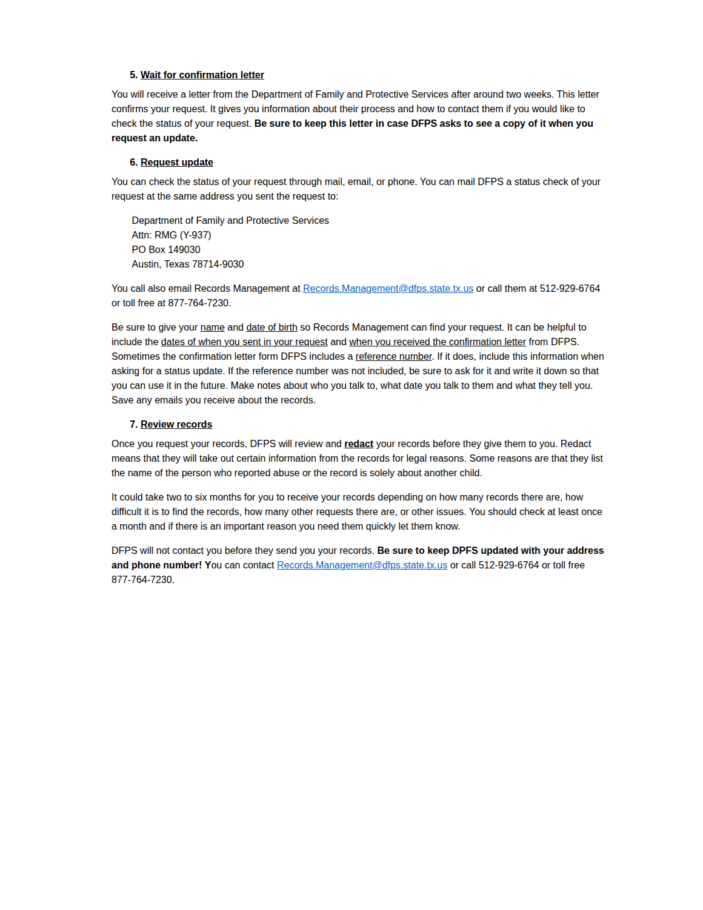Wait for confirmation letter
You will receive a letter from the Department of Family and Protective Services after around two weeks. This letter confirms your request. It gives you information about their process and how to contact them if you would like to check the status of your request. Be sure to keep this letter in case DFPS asks to see a copy of it when you request an update.
Request update
You can check the status of your request through mail, email, or phone. You can mail DFPS a status check of your request at the same address you sent the request to:
Department of Family and Protective Services
Attn: RMG (Y-937)
PO Box 149030
Austin, Texas 78714-9030
You call also email Records Management at Records.Management@dfps.state.tx.us or call them at 512-929-6764 or toll free at 877-764-7230.
Be sure to give your name and date of birth so Records Management can find your request. It can be helpful to include the dates of when you sent in your request and when you received the confirmation letter from DFPS. Sometimes the confirmation letter form DFPS includes a reference number. If it does, include this information when asking for a status update. If the reference number was not included, be sure to ask for it and write it down so that you can use it in the future. Make notes about who you talk to, what date you talk to them and what they tell you. Save any emails you receive about the records.
Review records
Once you request your records, DFPS will review and redact your records before they give them to you. Redact means that they will take out certain information from the records for legal reasons. Some reasons are that they list the name of the person who reported abuse or the record is solely about another child.
It could take two to six months for you to receive your records depending on how many records there are, how difficult it is to find the records, how many other requests there are, or other issues. You should check at least once a month and if there is an important reason you need them quickly let them know.
DFPS will not contact you before they send you your records. Be sure to keep DPFS updated with your address and phone number! You can contact Records.Management@dfps.state.tx.us or call 512-929-6764 or toll free 877-764-7230.